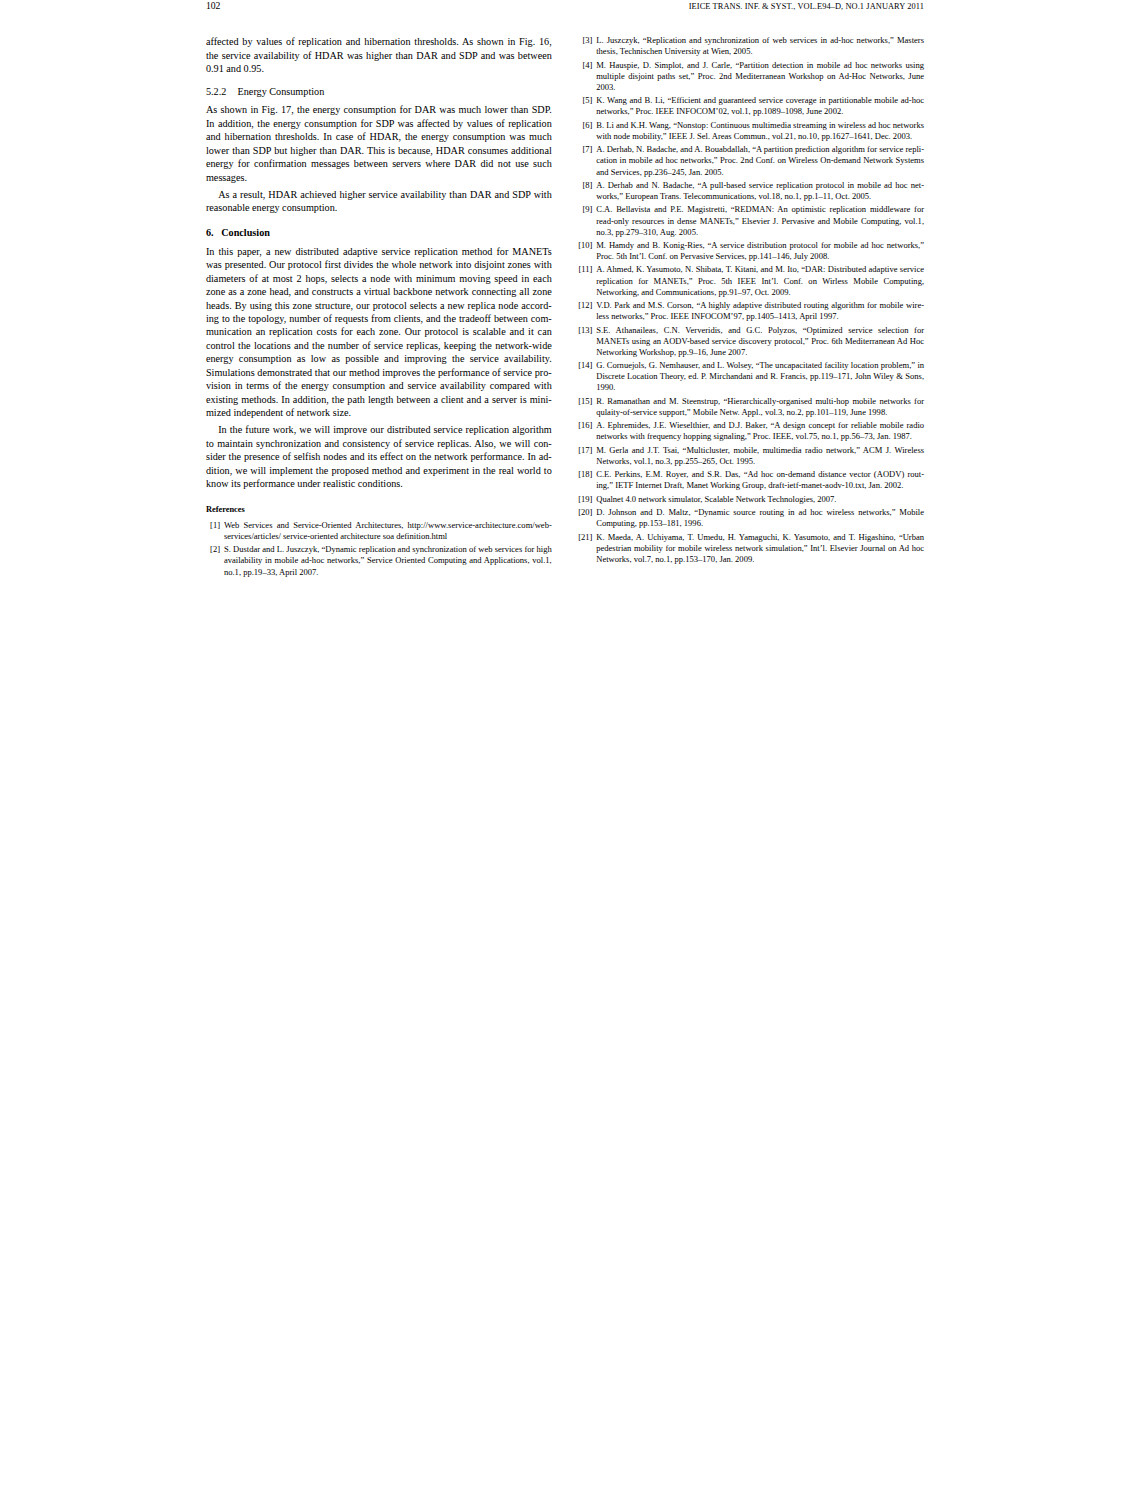102 IEICE TRANS. INF. & SYST., VOL.E94–D, NO.1 JANUARY 2011
affected by values of replication and hibernation thresholds. As shown in Fig. 16, the service availability of HDAR was higher than DAR and SDP and was between 0.91 and 0.95.
5.2.2 Energy Consumption
As shown in Fig. 17, the energy consumption for DAR was much lower than SDP. In addition, the energy consumption for SDP was affected by values of replication and hibernation thresholds. In case of HDAR, the energy consumption was much lower than SDP but higher than DAR. This is because, HDAR consumes additional energy for confirmation messages between servers where DAR did not use such messages.
As a result, HDAR achieved higher service availability than DAR and SDP with reasonable energy consumption.
6. Conclusion
In this paper, a new distributed adaptive service replication method for MANETs was presented. Our protocol first divides the whole network into disjoint zones with diameters of at most 2 hops, selects a node with minimum moving speed in each zone as a zone head, and constructs a virtual backbone network connecting all zone heads. By using this zone structure, our protocol selects a new replica node according to the topology, number of requests from clients, and the tradeoff between communication an replication costs for each zone. Our protocol is scalable and it can control the locations and the number of service replicas, keeping the network-wide energy consumption as low as possible and improving the service availability. Simulations demonstrated that our method improves the performance of service provision in terms of the energy consumption and service availability compared with existing methods. In addition, the path length between a client and a server is minimized independent of network size.
In the future work, we will improve our distributed service replication algorithm to maintain synchronization and consistency of service replicas. Also, we will consider the presence of selfish nodes and its effect on the network performance. In addition, we will implement the proposed method and experiment in the real world to know its performance under realistic conditions.
References
[1] Web Services and Service-Oriented Architectures, http://www.service-architecture.com/web-services/articles/ service-oriented architecture soa definition.html
[2] S. Dustdar and L. Juszczyk, “Dynamic replication and synchronization of web services for high availability in mobile ad-hoc networks,” Service Oriented Computing and Applications, vol.1, no.1, pp.19–33, April 2007.
[3] L. Juszczyk, “Replication and synchronization of web services in ad-hoc networks,” Masters thesis, Technischen University at Wien, 2005.
[4] M. Hauspie, D. Simplot, and J. Carle, “Partition detection in mobile ad hoc networks using multiple disjoint paths set,” Proc. 2nd Mediterranean Workshop on Ad-Hoc Networks, June 2003.
[5] K. Wang and B. Li, “Efficient and guaranteed service coverage in partitionable mobile ad-hoc networks,” Proc. IEEE INFOCOM’02, vol.1, pp.1089–1098, June 2002.
[6] B. Li and K.H. Wang, “Nonstop: Continuous multimedia streaming in wireless ad hoc networks with node mobility,” IEEE J. Sel. Areas Commun., vol.21, no.10, pp.1627–1641, Dec. 2003.
[7] A. Derhab, N. Badache, and A. Bouabdallah, “A partition prediction algorithm for service replication in mobile ad hoc networks,” Proc. 2nd Conf. on Wireless On-demand Network Systems and Services, pp.236–245, Jan. 2005.
[8] A. Derhab and N. Badache, “A pull-based service replication protocol in mobile ad hoc networks,” European Trans. Telecommunications, vol.18, no.1, pp.1–11, Oct. 2005.
[9] C.A. Bellavista and P.E. Magistretti, “REDMAN: An optimistic replication middleware for read-only resources in dense MANETs,” Elsevier J. Pervasive and Mobile Computing, vol.1, no.3, pp.279–310, Aug. 2005.
[10] M. Hamdy and B. Konig-Ries, “A service distribution protocol for mobile ad hoc networks,” Proc. 5th Int’l. Conf. on Pervasive Services, pp.141–146, July 2008.
[11] A. Ahmed, K. Yasumoto, N. Shibata, T. Kitani, and M. Ito, “DAR: Distributed adaptive service replication for MANETs,” Proc. 5th IEEE Int’l. Conf. on Wirless Mobile Computing, Networking, and Communications, pp.91–97, Oct. 2009.
[12] V.D. Park and M.S. Corson, “A highly adaptive distributed routing algorithm for mobile wireless networks,” Proc. IEEE INFOCOM’97, pp.1405–1413, April 1997.
[13] S.E. Athanaileas, C.N. Ververidis, and G.C. Polyzos, “Optimized service selection for MANETs using an AODV-based service discovery protocol,” Proc. 6th Mediterranean Ad Hoc Networking Workshop, pp.9–16, June 2007.
[14] G. Cornuejols, G. Nemhauser, and L. Wolsey, “The uncapacitated facility location problem,” in Discrete Location Theory, ed. P. Mirchandani and R. Francis, pp.119–171, John Wiley & Sons, 1990.
[15] R. Ramanathan and M. Steenstrup, “Hierarchically-organised multi-hop mobile networks for qulaity-of-service support,” Mobile Netw. Appl., vol.3, no.2, pp.101–119, June 1998.
[16] A. Ephremides, J.E. Wieselthier, and D.J. Baker, “A design concept for reliable mobile radio networks with frequency hopping signaling,” Proc. IEEE, vol.75, no.1, pp.56–73, Jan. 1987.
[17] M. Gerla and J.T. Tsai, “Multicluster, mobile, multimedia radio network,” ACM J. Wireless Networks, vol.1, no.3, pp.255–265, Oct. 1995.
[18] C.E. Perkins, E.M. Royer, and S.R. Das, “Ad hoc on-demand distance vector (AODV) routing,” IETF Internet Draft, Manet Working Group, draft-ietf-manet-aodv-10.txt, Jan. 2002.
[19] Qualnet 4.0 network simulator, Scalable Network Technologies, 2007.
[20] D. Johnson and D. Maltz, “Dynamic source routing in ad hoc wireless networks,” Mobile Computing, pp.153–181, 1996.
[21] K. Maeda, A. Uchiyama, T. Umedu, H. Yamaguchi, K. Yasumoto, and T. Higashino, “Urban pedestrian mobility for mobile wireless network simulation,” Int’l. Elsevier Journal on Ad hoc Networks, vol.7, no.1, pp.153–170, Jan. 2009.